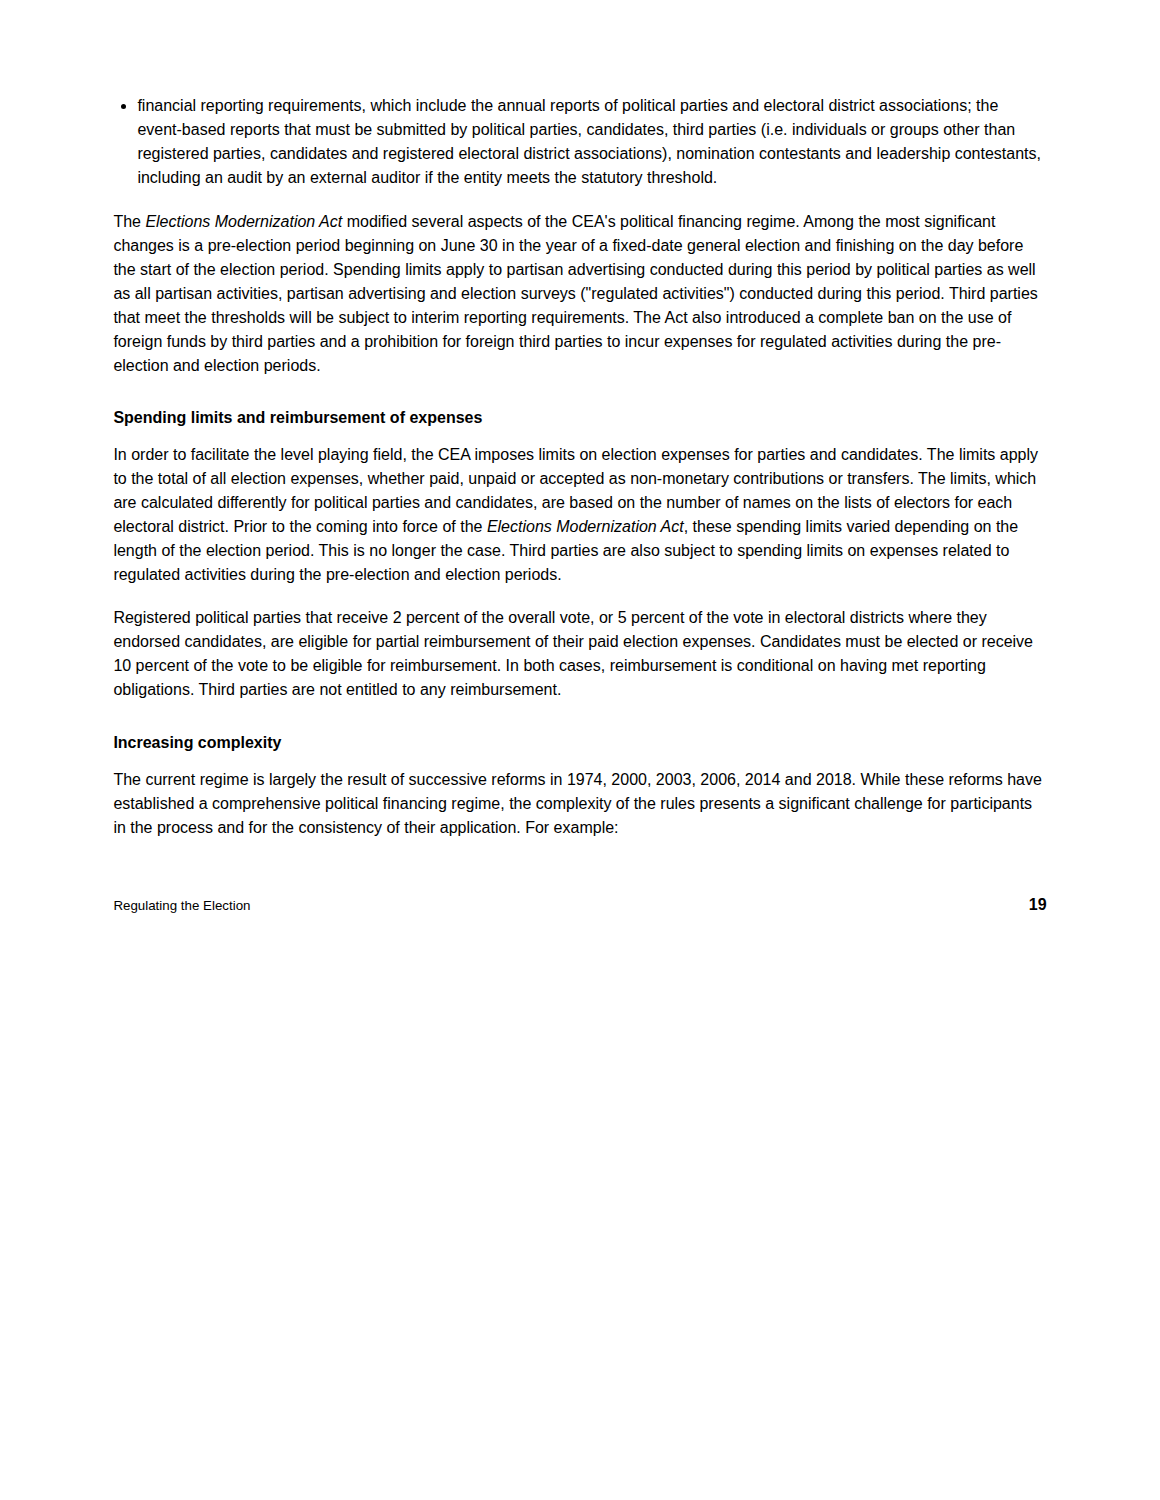financial reporting requirements, which include the annual reports of political parties and electoral district associations; the event-based reports that must be submitted by political parties, candidates, third parties (i.e. individuals or groups other than registered parties, candidates and registered electoral district associations), nomination contestants and leadership contestants, including an audit by an external auditor if the entity meets the statutory threshold.
The Elections Modernization Act modified several aspects of the CEA's political financing regime. Among the most significant changes is a pre-election period beginning on June 30 in the year of a fixed-date general election and finishing on the day before the start of the election period. Spending limits apply to partisan advertising conducted during this period by political parties as well as all partisan activities, partisan advertising and election surveys ("regulated activities") conducted during this period. Third parties that meet the thresholds will be subject to interim reporting requirements. The Act also introduced a complete ban on the use of foreign funds by third parties and a prohibition for foreign third parties to incur expenses for regulated activities during the pre-election and election periods.
Spending limits and reimbursement of expenses
In order to facilitate the level playing field, the CEA imposes limits on election expenses for parties and candidates. The limits apply to the total of all election expenses, whether paid, unpaid or accepted as non-monetary contributions or transfers. The limits, which are calculated differently for political parties and candidates, are based on the number of names on the lists of electors for each electoral district. Prior to the coming into force of the Elections Modernization Act, these spending limits varied depending on the length of the election period. This is no longer the case. Third parties are also subject to spending limits on expenses related to regulated activities during the pre-election and election periods.
Registered political parties that receive 2 percent of the overall vote, or 5 percent of the vote in electoral districts where they endorsed candidates, are eligible for partial reimbursement of their paid election expenses. Candidates must be elected or receive 10 percent of the vote to be eligible for reimbursement. In both cases, reimbursement is conditional on having met reporting obligations. Third parties are not entitled to any reimbursement.
Increasing complexity
The current regime is largely the result of successive reforms in 1974, 2000, 2003, 2006, 2014 and 2018. While these reforms have established a comprehensive political financing regime, the complexity of the rules presents a significant challenge for participants in the process and for the consistency of their application. For example:
Regulating the Election 19